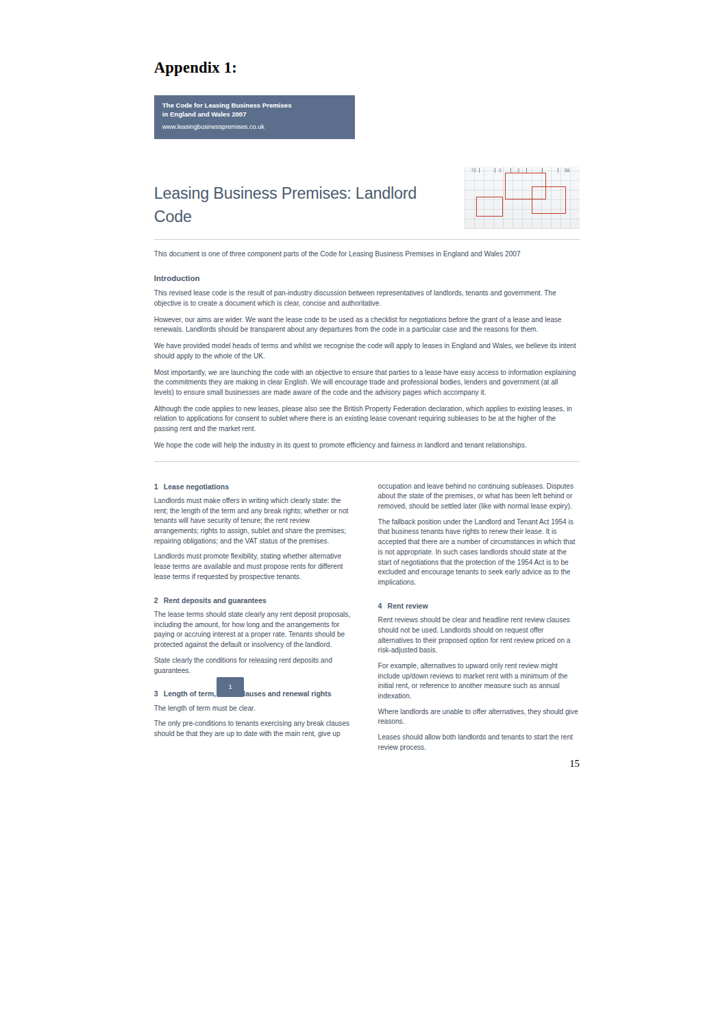Appendix 1:
The Code for Leasing Business Premises
in England and Wales 2007
www.leasingbusinesspremises.co.uk
Leasing Business Premises: Landlord Code
72
3
2
58
This document is one of three component parts of the Code for Leasing Business Premises in England and Wales 2007
Introduction
This revised lease code is the result of pan-industry discussion between representatives of landlords, tenants and government. The objective is to create a document which is clear, concise and authoritative.
However, our aims are wider. We want the lease code to be used as a checklist for negotiations before the grant of a lease and lease renewals. Landlords should be transparent about any departures from the code in a particular case and the reasons for them.
We have provided model heads of terms and whilst we recognise the code will apply to leases in England and Wales, we believe its intent should apply to the whole of the UK.
Most importantly, we are launching the code with an objective to ensure that parties to a lease have easy access to information explaining the commitments they are making in clear English. We will encourage trade and professional bodies, lenders and government (at all levels) to ensure small businesses are made aware of the code and the advisory pages which accompany it.
Although the code applies to new leases, please also see the British Property Federation declaration, which applies to existing leases, in relation to applications for consent to sublet where there is an existing lease covenant requiring subleases to be at the higher of the passing rent and the market rent.
We hope the code will help the industry in its quest to promote efficiency and fairness in landlord and tenant relationships.
1 Lease negotiations
Landlords must make offers in writing which clearly state: the rent; the length of the term and any break rights; whether or not tenants will have security of tenure; the rent review arrangements; rights to assign, sublet and share the premises; repairing obligations; and the VAT status of the premises.
Landlords must promote flexibility, stating whether alternative lease terms are available and must propose rents for different lease terms if requested by prospective tenants.
2 Rent deposits and guarantees
The lease terms should state clearly any rent deposit proposals, including the amount, for how long and the arrangements for paying or accruing interest at a proper rate. Tenants should be protected against the default or insolvency of the landlord.
State clearly the conditions for releasing rent deposits and guarantees.
3 Length of term, break clauses and renewal rights
The length of term must be clear.
The only pre-conditions to tenants exercising any break clauses should be that they are up to date with the main rent, give up
occupation and leave behind no continuing subleases. Disputes about the state of the premises, or what has been left behind or removed, should be settled later (like with normal lease expiry).
The fallback position under the Landlord and Tenant Act 1954 is that business tenants have rights to renew their lease. It is accepted that there are a number of circumstances in which that is not appropriate. In such cases landlords should state at the start of negotiations that the protection of the 1954 Act is to be excluded and encourage tenants to seek early advice as to the implications.
4 Rent review
Rent reviews should be clear and headline rent review clauses should not be used. Landlords should on request offer alternatives to their proposed option for rent review priced on a risk-adjusted basis.
For example, alternatives to upward only rent review might include up/down reviews to market rent with a minimum of the initial rent, or reference to another measure such as annual indexation.
Where landlords are unable to offer alternatives, they should give reasons.
Leases should allow both landlords and tenants to start the rent review process.
1
15